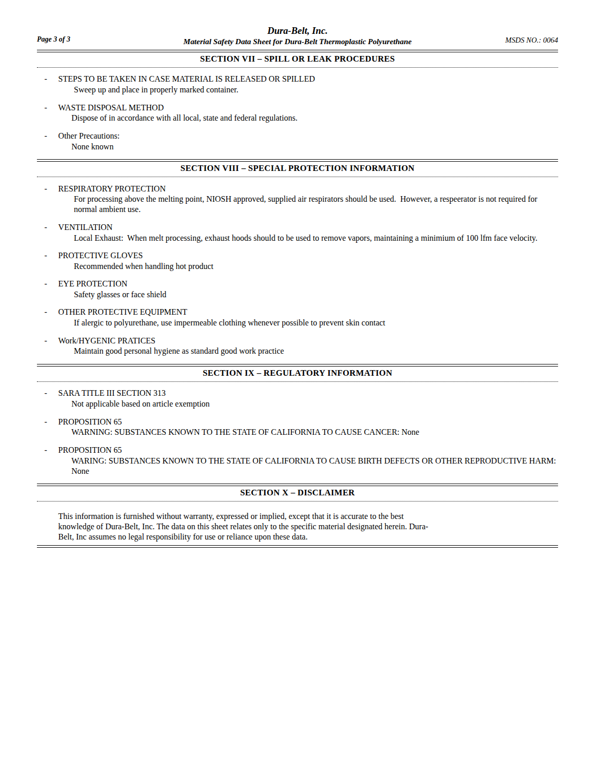Dura-Belt, Inc.
Material Safety Data Sheet for Dura-Belt Thermoplastic Polyurethane
Page 3 of 3
MSDS NO.: 0064
SECTION VII – SPILL OR LEAK PROCEDURES
STEPS TO BE TAKEN IN CASE MATERIAL IS RELEASED OR SPILLED Sweep up and place in properly marked container.
WASTE DISPOSAL METHOD Dispose of in accordance with all local, state and federal regulations.
Other Precautions: None known
SECTION VIII – SPECIAL PROTECTION INFORMATION
RESPIRATORY PROTECTION For processing above the melting point, NIOSH approved, supplied air respirators should be used. However, a respeerator is not required for normal ambient use.
VENTILATION Local Exhaust: When melt processing, exhaust hoods should to be used to remove vapors, maintaining a minimium of 100 lfm face velocity.
PROTECTIVE GLOVES Recommended when handling hot product
EYE PROTECTION Safety glasses or face shield
OTHER PROTECTIVE EQUIPMENT If alergic to polyurethane, use impermeable clothing whenever possible to prevent skin contact
Work/HYGENIC PRATICES Maintain good personal hygiene as standard good work practice
SECTION IX – REGULATORY INFORMATION
SARA TITLE III SECTION 313 Not applicable based on article exemption
PROPOSITION 65 WARNING: SUBSTANCES KNOWN TO THE STATE OF CALIFORNIA TO CAUSE CANCER: None
PROPOSITION 65 WARING: SUBSTANCES KNOWN TO THE STATE OF CALIFORNIA TO CAUSE BIRTH DEFECTS OR OTHER REPRODUCTIVE HARM: None
SECTION X – DISCLAIMER
This information is furnished without warranty, expressed or implied, except that it is accurate to the best knowledge of Dura-Belt, Inc. The data on this sheet relates only to the specific material designated herein. Dura-Belt, Inc assumes no legal responsibility for use or reliance upon these data.